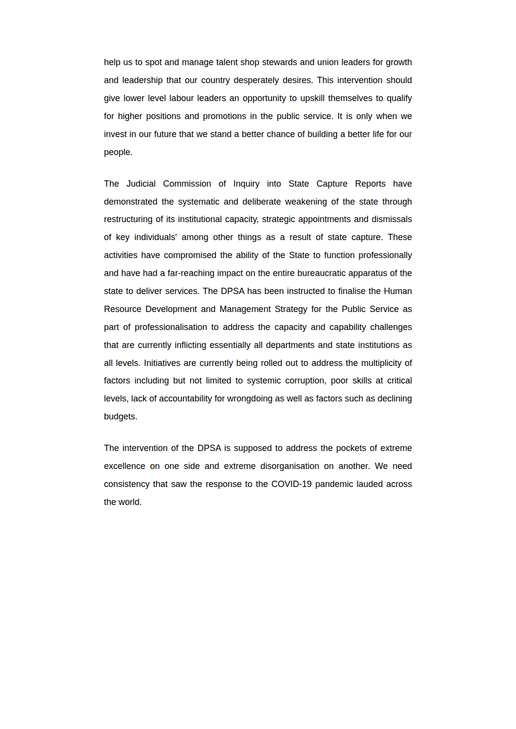help us to spot and manage talent shop stewards and union leaders for growth and leadership that our country desperately desires. This intervention should give lower level labour leaders an opportunity to upskill themselves to qualify for higher positions and promotions in the public service. It is only when we invest in our future that we stand a better chance of building a better life for our people.
The Judicial Commission of Inquiry into State Capture Reports have demonstrated the systematic and deliberate weakening of the state through restructuring of its institutional capacity, strategic appointments and dismissals of key individuals' among other things as a result of state capture. These activities have compromised the ability of the State to function professionally and have had a far-reaching impact on the entire bureaucratic apparatus of the state to deliver services. The DPSA has been instructed to finalise the Human Resource Development and Management Strategy for the Public Service as part of professionalisation to address the capacity and capability challenges that are currently inflicting essentially all departments and state institutions as all levels. Initiatives are currently being rolled out to address the multiplicity of factors including but not limited to systemic corruption, poor skills at critical levels, lack of accountability for wrongdoing as well as factors such as declining budgets.
The intervention of the DPSA is supposed to address the pockets of extreme excellence on one side and extreme disorganisation on another. We need consistency that saw the response to the COVID-19 pandemic lauded across the world.